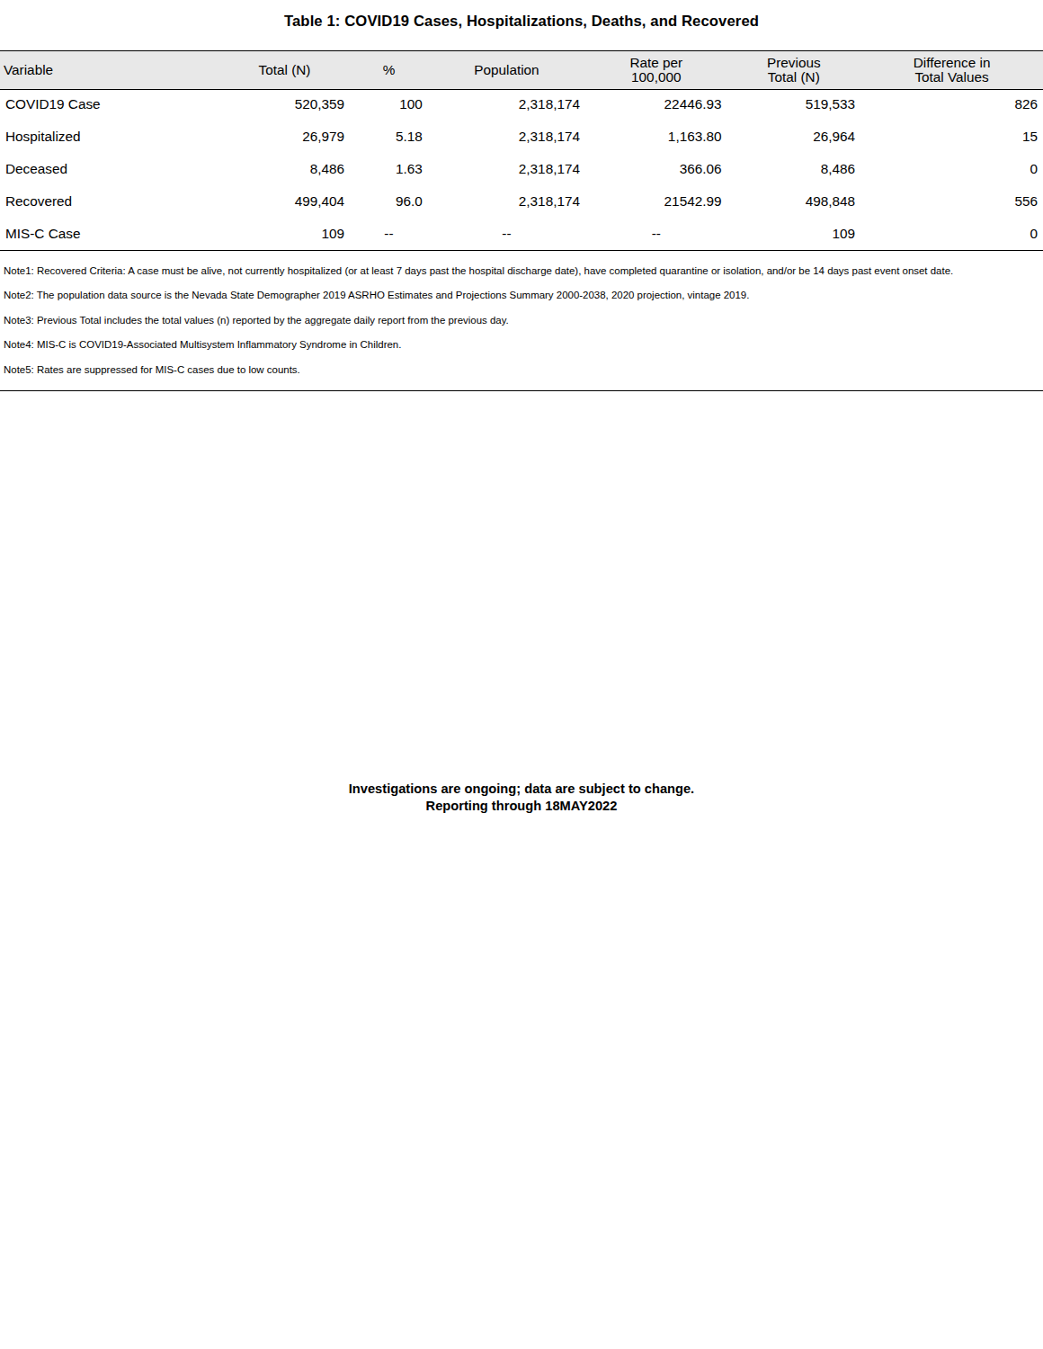Table 1: COVID19 Cases, Hospitalizations, Deaths, and Recovered
| Variable | Total (N) | % | Population | Rate per 100,000 | Previous Total (N) | Difference in Total Values |
| --- | --- | --- | --- | --- | --- | --- |
| COVID19 Case | 520,359 | 100 | 2,318,174 | 22446.93 | 519,533 | 826 |
| Hospitalized | 26,979 | 5.18 | 2,318,174 | 1,163.80 | 26,964 | 15 |
| Deceased | 8,486 | 1.63 | 2,318,174 | 366.06 | 8,486 | 0 |
| Recovered | 499,404 | 96.0 | 2,318,174 | 21542.99 | 498,848 | 556 |
| MIS-C Case | 109 | -- | -- | -- | 109 | 0 |
Note1: Recovered Criteria: A case must be alive, not currently hospitalized (or at least 7 days past the hospital discharge date), have completed quarantine or isolation, and/or be 14 days past event onset date.
Note2: The population data source is the Nevada State Demographer 2019 ASRHO Estimates and Projections Summary 2000-2038, 2020 projection, vintage 2019.
Note3: Previous Total includes the total values (n) reported by the aggregate daily report from the previous day.
Note4: MIS-C is COVID19-Associated Multisystem Inflammatory Syndrome in Children.
Note5: Rates are suppressed for MIS-C cases due to low counts.
Investigations are ongoing; data are subject to change.
Reporting through 18MAY2022